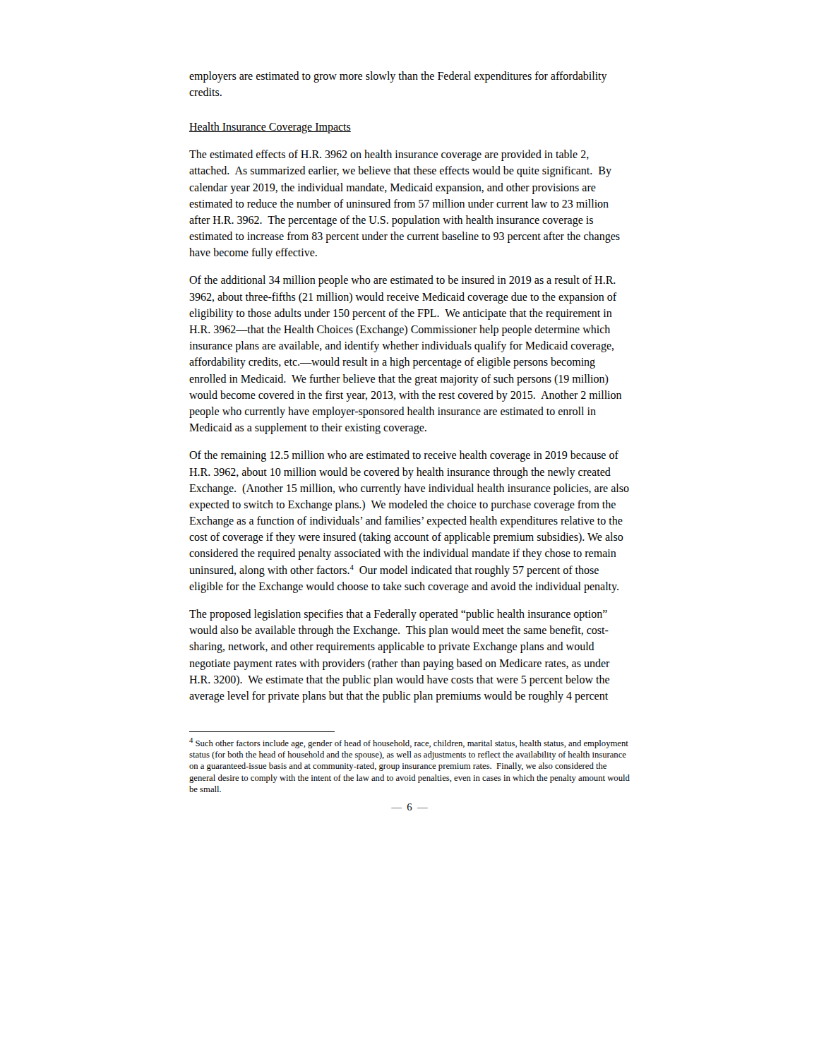employers are estimated to grow more slowly than the Federal expenditures for affordability credits.
Health Insurance Coverage Impacts
The estimated effects of H.R. 3962 on health insurance coverage are provided in table 2, attached. As summarized earlier, we believe that these effects would be quite significant. By calendar year 2019, the individual mandate, Medicaid expansion, and other provisions are estimated to reduce the number of uninsured from 57 million under current law to 23 million after H.R. 3962. The percentage of the U.S. population with health insurance coverage is estimated to increase from 83 percent under the current baseline to 93 percent after the changes have become fully effective.
Of the additional 34 million people who are estimated to be insured in 2019 as a result of H.R. 3962, about three-fifths (21 million) would receive Medicaid coverage due to the expansion of eligibility to those adults under 150 percent of the FPL. We anticipate that the requirement in H.R. 3962—that the Health Choices (Exchange) Commissioner help people determine which insurance plans are available, and identify whether individuals qualify for Medicaid coverage, affordability credits, etc.—would result in a high percentage of eligible persons becoming enrolled in Medicaid. We further believe that the great majority of such persons (19 million) would become covered in the first year, 2013, with the rest covered by 2015. Another 2 million people who currently have employer-sponsored health insurance are estimated to enroll in Medicaid as a supplement to their existing coverage.
Of the remaining 12.5 million who are estimated to receive health coverage in 2019 because of H.R. 3962, about 10 million would be covered by health insurance through the newly created Exchange. (Another 15 million, who currently have individual health insurance policies, are also expected to switch to Exchange plans.) We modeled the choice to purchase coverage from the Exchange as a function of individuals’ and families’ expected health expenditures relative to the cost of coverage if they were insured (taking account of applicable premium subsidies). We also considered the required penalty associated with the individual mandate if they chose to remain uninsured, along with other factors.4 Our model indicated that roughly 57 percent of those eligible for the Exchange would choose to take such coverage and avoid the individual penalty.
The proposed legislation specifies that a Federally operated “public health insurance option” would also be available through the Exchange. This plan would meet the same benefit, cost-sharing, network, and other requirements applicable to private Exchange plans and would negotiate payment rates with providers (rather than paying based on Medicare rates, as under H.R. 3200). We estimate that the public plan would have costs that were 5 percent below the average level for private plans but that the public plan premiums would be roughly 4 percent
4 Such other factors include age, gender of head of household, race, children, marital status, health status, and employment status (for both the head of household and the spouse), as well as adjustments to reflect the availability of health insurance on a guaranteed-issue basis and at community-rated, group insurance premium rates. Finally, we also considered the general desire to comply with the intent of the law and to avoid penalties, even in cases in which the penalty amount would be small.
— 6 —